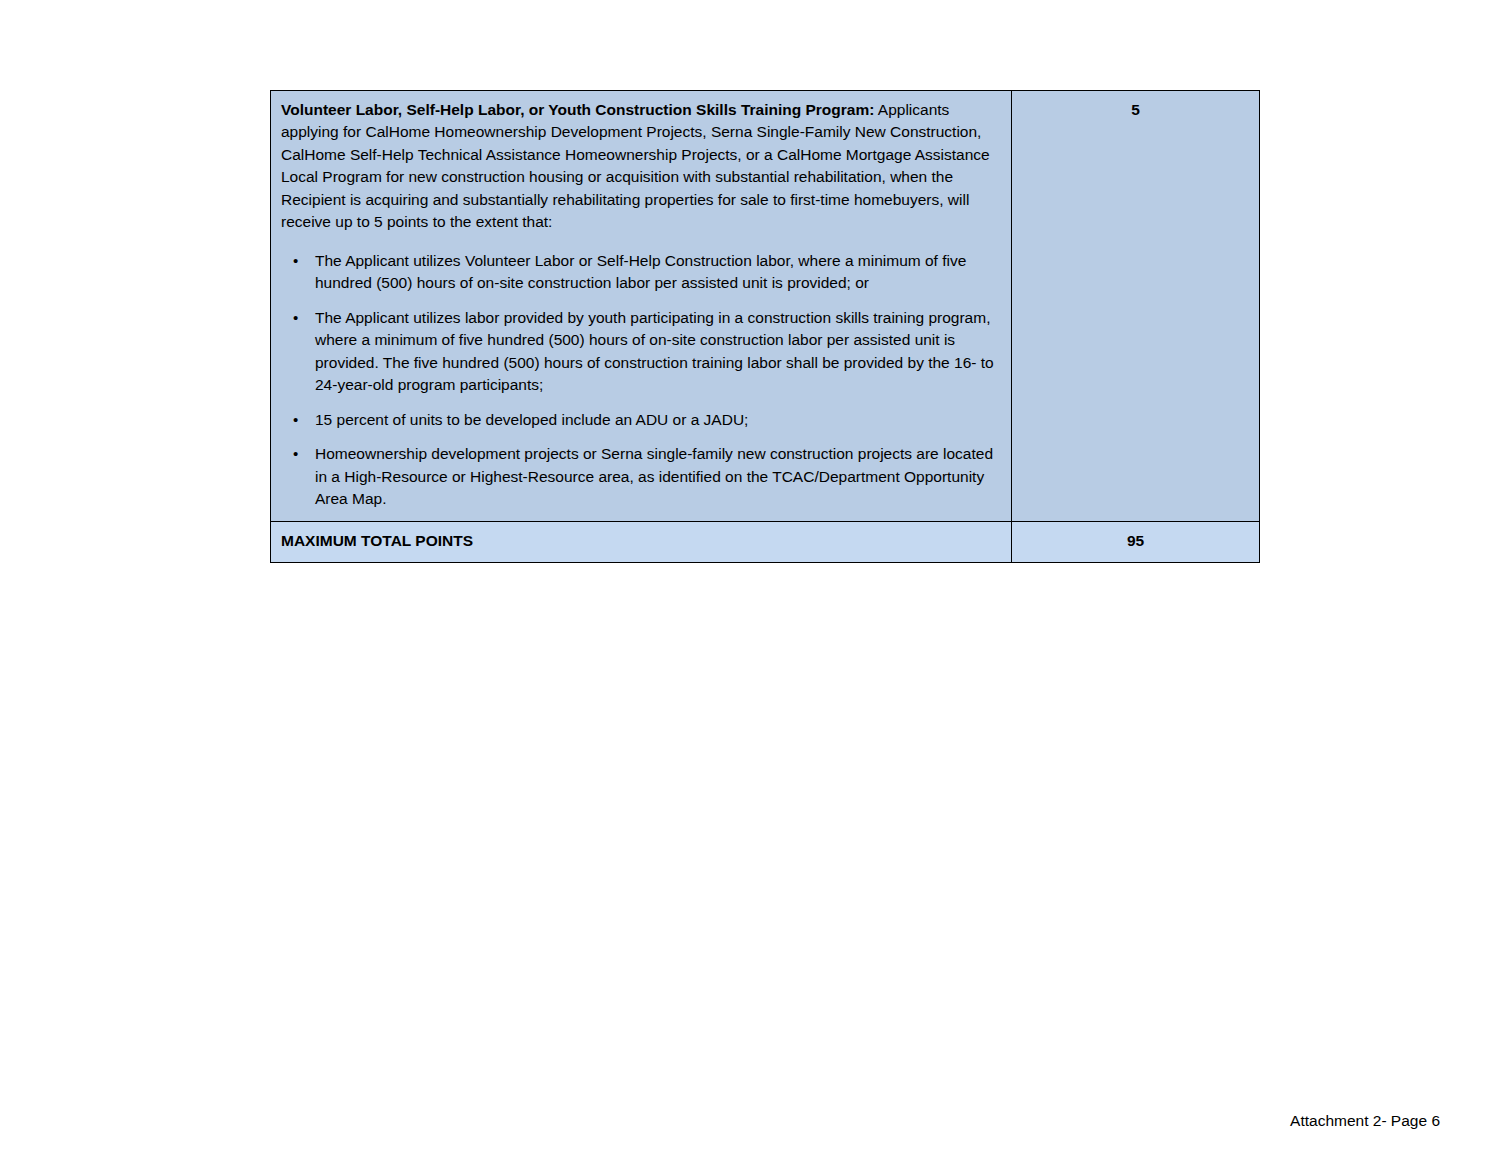| Volunteer Labor, Self-Help Labor, or Youth Construction Skills Training Program: Applicants applying for CalHome Homeownership Development Projects, Serna Single-Family New Construction, CalHome Self-Help Technical Assistance Homeownership Projects, or a CalHome Mortgage Assistance Local Program for new construction housing or acquisition with substantial rehabilitation, when the Recipient is acquiring and substantially rehabilitating properties for sale to first-time homebuyers, will receive up to 5 points to the extent that: The Applicant utilizes Volunteer Labor or Self-Help Construction labor, where a minimum of five hundred (500) hours of on-site construction labor per assisted unit is provided; or The Applicant utilizes labor provided by youth participating in a construction skills training program, where a minimum of five hundred (500) hours of on-site construction labor per assisted unit is provided. The five hundred (500) hours of construction training labor shall be provided by the 16- to 24-year-old program participants; 15 percent of units to be developed include an ADU or a JADU; Homeownership development projects or Serna single-family new construction projects are located in a High-Resource or Highest-Resource area, as identified on the TCAC/Department Opportunity Area Map. | 5 |
| MAXIMUM TOTAL POINTS | 95 |
Attachment 2- Page 6